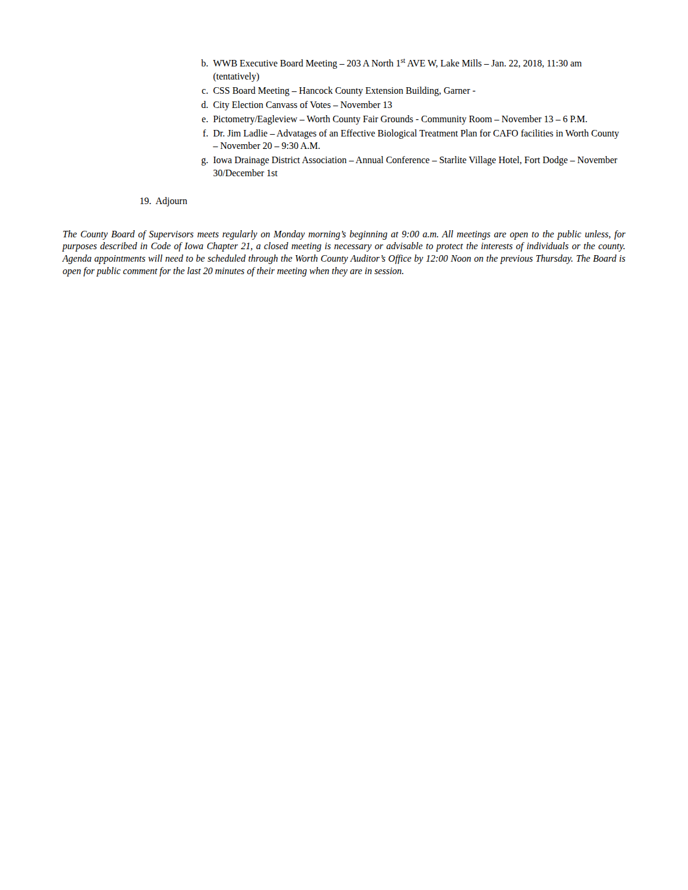WWB Executive Board Meeting – 203 A North 1st AVE W, Lake Mills – Jan. 22, 2018, 11:30 am (tentatively)
CSS Board Meeting – Hancock County Extension Building, Garner -
City Election Canvass of Votes – November 13
Pictometry/Eagleview – Worth County Fair Grounds - Community Room – November 13 – 6 P.M.
Dr. Jim Ladlie – Advatages of an Effective Biological Treatment Plan for CAFO facilities in Worth County – November 20 – 9:30 A.M.
Iowa Drainage District Association – Annual Conference – Starlite Village Hotel, Fort Dodge – November 30/December 1st
19. Adjourn
The County Board of Supervisors meets regularly on Monday morning’s beginning at 9:00 a.m. All meetings are open to the public unless, for purposes described in Code of Iowa Chapter 21, a closed meeting is necessary or advisable to protect the interests of individuals or the county. Agenda appointments will need to be scheduled through the Worth County Auditor’s Office by 12:00 Noon on the previous Thursday. The Board is open for public comment for the last 20 minutes of their meeting when they are in session.